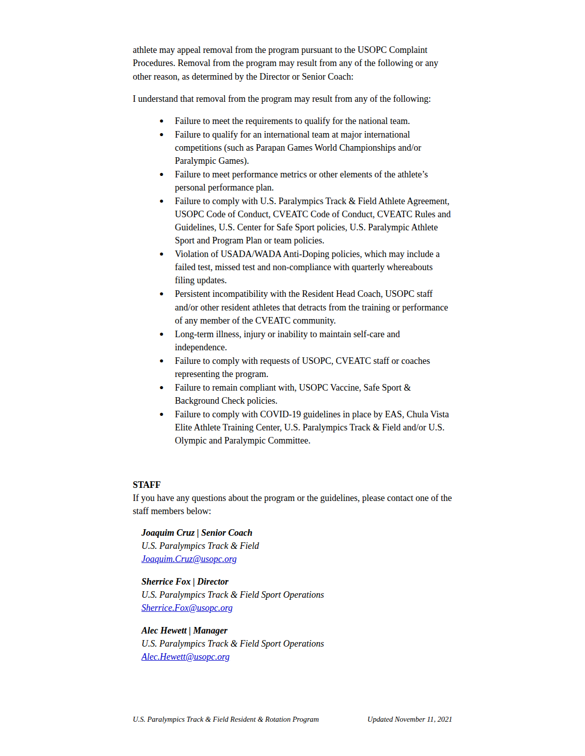athlete may appeal removal from the program pursuant to the USOPC Complaint Procedures. Removal from the program may result from any of the following or any other reason, as determined by the Director or Senior Coach:
I understand that removal from the program may result from any of the following:
Failure to meet the requirements to qualify for the national team.
Failure to qualify for an international team at major international competitions (such as Parapan Games World Championships and/or Paralympic Games).
Failure to meet performance metrics or other elements of the athlete’s personal performance plan.
Failure to comply with U.S. Paralympics Track & Field Athlete Agreement, USOPC Code of Conduct, CVEATC Code of Conduct, CVEATC Rules and Guidelines, U.S. Center for Safe Sport policies, U.S. Paralympic Athlete Sport and Program Plan or team policies.
Violation of USADA/WADA Anti-Doping policies, which may include a failed test, missed test and non-compliance with quarterly whereabouts filing updates.
Persistent incompatibility with the Resident Head Coach, USOPC staff and/or other resident athletes that detracts from the training or performance of any member of the CVEATC community.
Long-term illness, injury or inability to maintain self-care and independence.
Failure to comply with requests of USOPC, CVEATC staff or coaches representing the program.
Failure to remain compliant with, USOPC Vaccine, Safe Sport & Background Check policies.
Failure to comply with COVID-19 guidelines in place by EAS, Chula Vista Elite Athlete Training Center, U.S. Paralympics Track & Field and/or U.S. Olympic and Paralympic Committee.
STAFF
If you have any questions about the program or the guidelines, please contact one of the staff members below:
Joaquim Cruz | Senior Coach
U.S. Paralympics Track & Field
Joaquim.Cruz@usopc.org
Sherrice Fox | Director
U.S. Paralympics Track & Field Sport Operations
Sherrice.Fox@usopc.org
Alec Hewett | Manager
U.S. Paralympics Track & Field Sport Operations
Alec.Hewett@usopc.org
U.S. Paralympics Track & Field Resident & Rotation Program Updated November 11, 2021